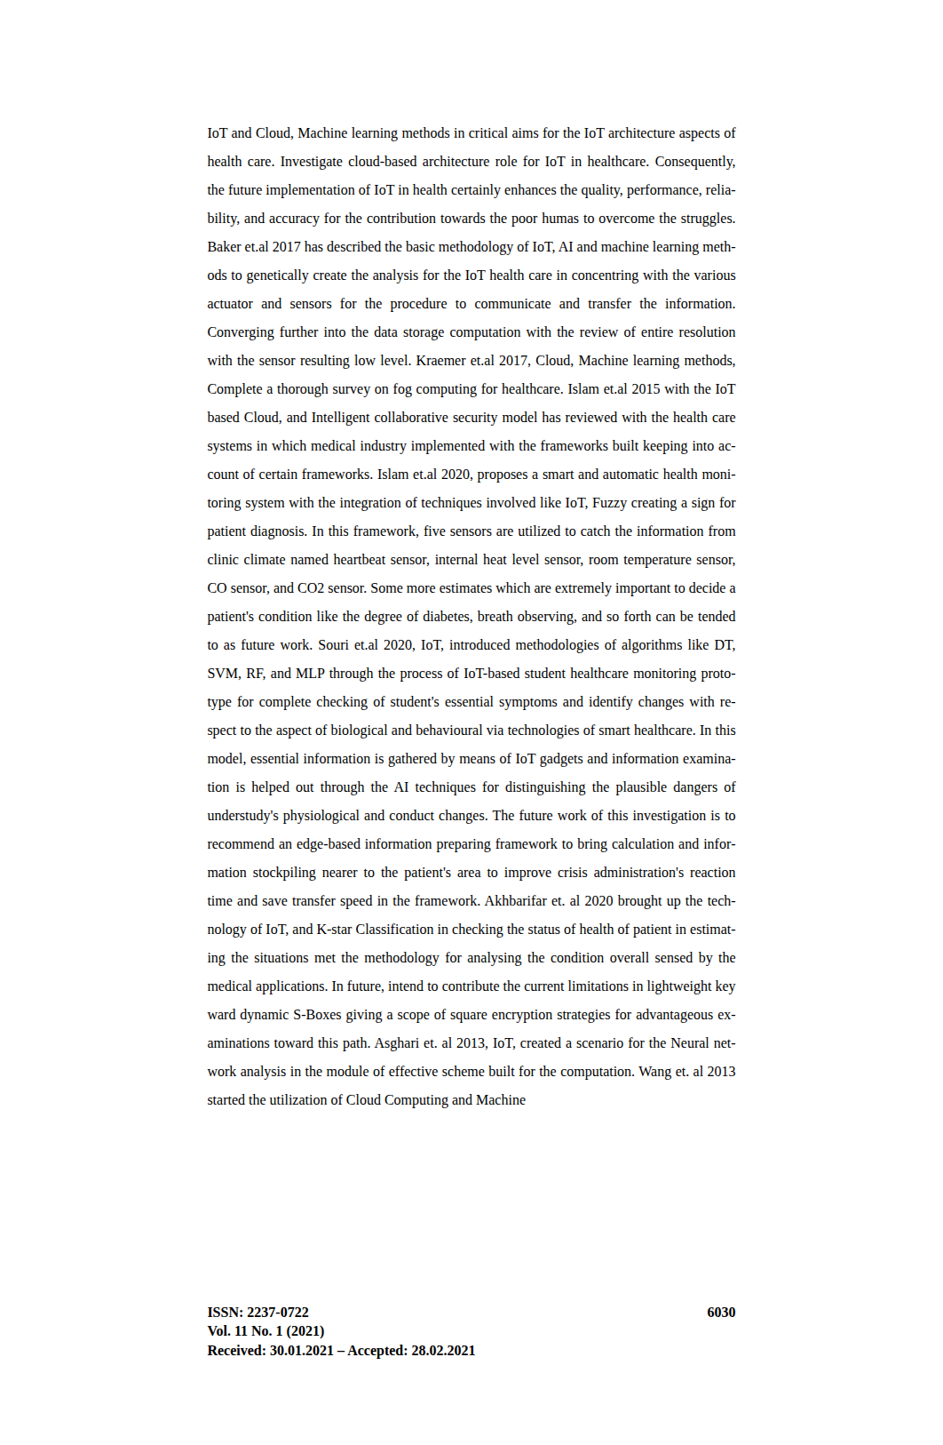IoT and Cloud, Machine learning methods in critical aims for the IoT architecture aspects of health care. Investigate cloud-based architecture role for IoT in healthcare. Consequently, the future implementation of IoT in health certainly enhances the quality, performance, reliability, and accuracy for the contribution towards the poor humas to overcome the struggles. Baker et.al 2017 has described the basic methodology of IoT, AI and machine learning methods to genetically create the analysis for the IoT health care in concentring with the various actuator and sensors for the procedure to communicate and transfer the information. Converging further into the data storage computation with the review of entire resolution with the sensor resulting low level. Kraemer et.al 2017, Cloud, Machine learning methods, Complete a thorough survey on fog computing for healthcare. Islam et.al 2015 with the IoT based Cloud, and Intelligent collaborative security model has reviewed with the health care systems in which medical industry implemented with the frameworks built keeping into account of certain frameworks. Islam et.al 2020, proposes a smart and automatic health monitoring system with the integration of techniques involved like IoT, Fuzzy creating a sign for patient diagnosis. In this framework, five sensors are utilized to catch the information from clinic climate named heartbeat sensor, internal heat level sensor, room temperature sensor, CO sensor, and CO2 sensor. Some more estimates which are extremely important to decide a patient's condition like the degree of diabetes, breath observing, and so forth can be tended to as future work. Souri et.al 2020, IoT, introduced methodologies of algorithms like DT, SVM, RF, and MLP through the process of IoT-based student healthcare monitoring prototype for complete checking of student's essential symptoms and identify changes with respect to the aspect of biological and behavioural via technologies of smart healthcare. In this model, essential information is gathered by means of IoT gadgets and information examination is helped out through the AI techniques for distinguishing the plausible dangers of understudy's physiological and conduct changes. The future work of this investigation is to recommend an edge-based information preparing framework to bring calculation and information stockpiling nearer to the patient's area to improve crisis administration's reaction time and save transfer speed in the framework. Akhbarifar et. al 2020 brought up the technology of IoT, and K-star Classification in checking the status of health of patient in estimating the situations met the methodology for analysing the condition overall sensed by the medical applications. In future, intend to contribute the current limitations in lightweight key ward dynamic S-Boxes giving a scope of square encryption strategies for advantageous examinations toward this path. Asghari et. al 2013, IoT, created a scenario for the Neural network analysis in the module of effective scheme built for the computation. Wang et. al 2013 started the utilization of Cloud Computing and Machine
ISSN: 2237-0722
6030
Vol. 11 No. 1 (2021)
Received: 30.01.2021 – Accepted: 28.02.2021